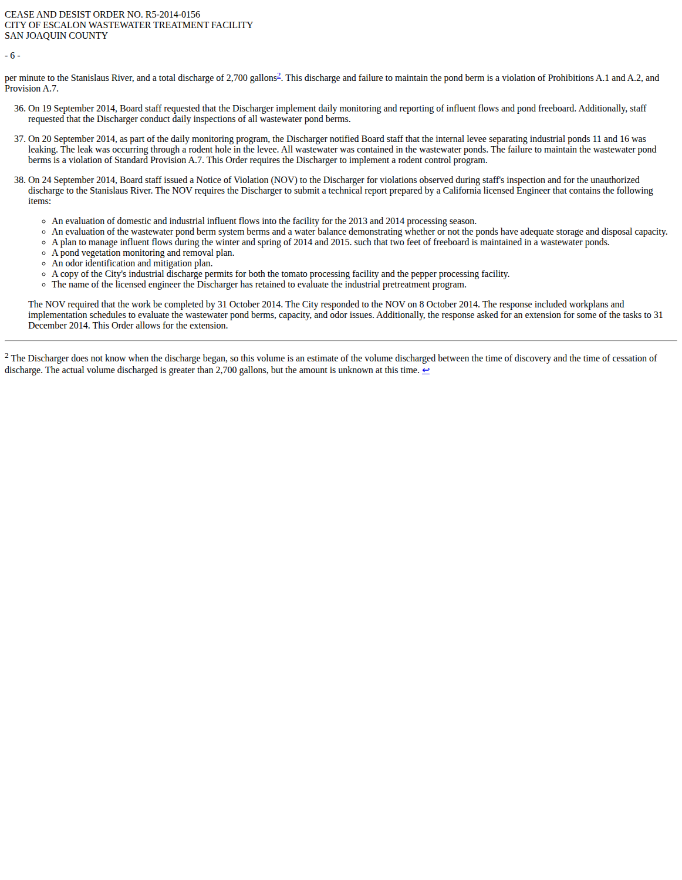CEASE AND DESIST ORDER NO. R5-2014-0156
CITY OF ESCALON WASTEWATER TREATMENT FACILITY
SAN JOAQUIN COUNTY
- 6 -
per minute to the Stanislaus River, and a total discharge of 2,700 gallons2. This discharge and failure to maintain the pond berm is a violation of Prohibitions A.1 and A.2, and Provision A.7.
On 19 September 2014, Board staff requested that the Discharger implement daily monitoring and reporting of influent flows and pond freeboard. Additionally, staff requested that the Discharger conduct daily inspections of all wastewater pond berms.
On 20 September 2014, as part of the daily monitoring program, the Discharger notified Board staff that the internal levee separating industrial ponds 11 and 16 was leaking. The leak was occurring through a rodent hole in the levee. All wastewater was contained in the wastewater ponds. The failure to maintain the wastewater pond berms is a violation of Standard Provision A.7. This Order requires the Discharger to implement a rodent control program.
On 24 September 2014, Board staff issued a Notice of Violation (NOV) to the Discharger for violations observed during staff's inspection and for the unauthorized discharge to the Stanislaus River. The NOV requires the Discharger to submit a technical report prepared by a California licensed Engineer that contains the following items:
An evaluation of domestic and industrial influent flows into the facility for the 2013 and 2014 processing season.
An evaluation of the wastewater pond berm system berms and a water balance demonstrating whether or not the ponds have adequate storage and disposal capacity.
A plan to manage influent flows during the winter and spring of 2014 and 2015. such that two feet of freeboard is maintained in a wastewater ponds.
A pond vegetation monitoring and removal plan.
An odor identification and mitigation plan.
A copy of the City's industrial discharge permits for both the tomato processing facility and the pepper processing facility.
The name of the licensed engineer the Discharger has retained to evaluate the industrial pretreatment program.
The NOV required that the work be completed by 31 October 2014. The City responded to the NOV on 8 October 2014. The response included workplans and implementation schedules to evaluate the wastewater pond berms, capacity, and odor issues. Additionally, the response asked for an extension for some of the tasks to 31 December 2014. This Order allows for the extension.
2 The Discharger does not know when the discharge began, so this volume is an estimate of the volume discharged between the time of discovery and the time of cessation of discharge. The actual volume discharged is greater than 2,700 gallons, but the amount is unknown at this time. ↩